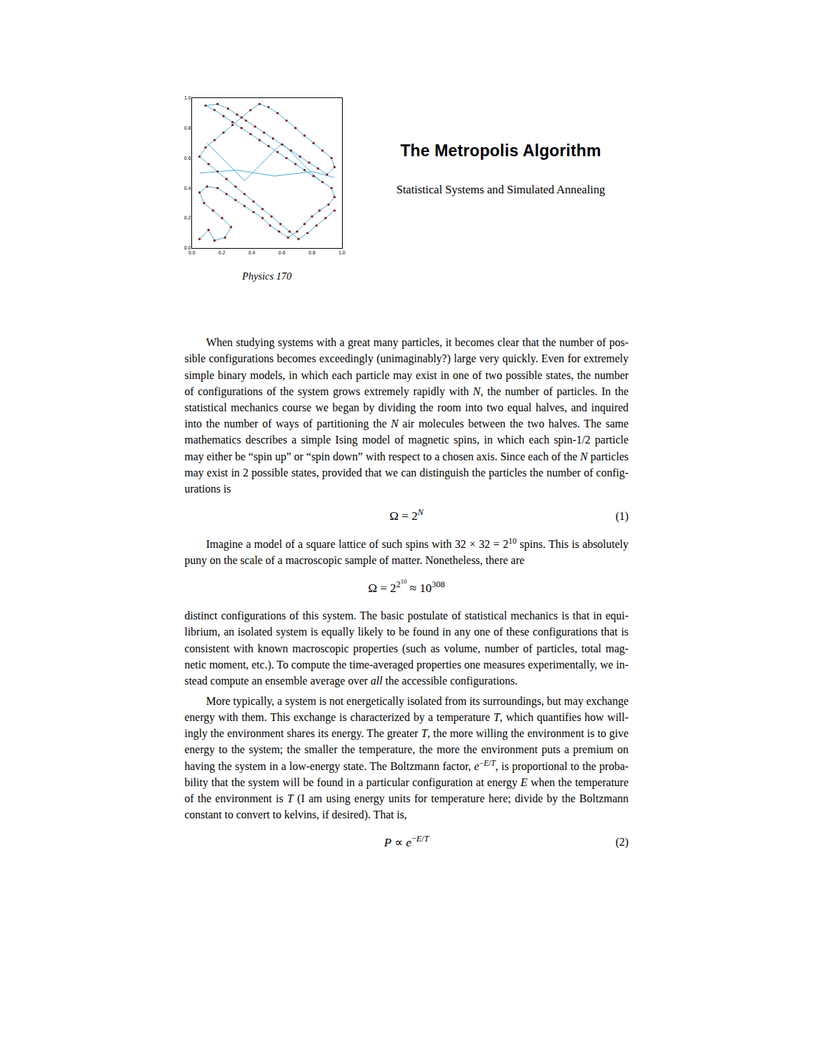0.0 0.2 0.4 0.6 0.8 1.0
1.0 0.8 0.6 0.4 0.2 0.0
Physics 170
The Metropolis Algorithm
Statistical Systems and Simulated Annealing
When studying systems with a great many particles, it becomes clear that the number of possible configurations becomes exceedingly (unimaginably?) large very quickly. Even for extremely simple binary models, in which each particle may exist in one of two possible states, the number of configurations of the system grows extremely rapidly with N, the number of particles. In the statistical mechanics course we began by dividing the room into two equal halves, and inquired into the number of ways of partitioning the N air molecules between the two halves. The same mathematics describes a simple Ising model of magnetic spins, in which each spin-1/2 particle may either be “spin up” or “spin down” with respect to a chosen axis. Since each of the N particles may exist in 2 possible states, provided that we can distinguish the particles the number of configurations is
Ω = 2N (1)
Imagine a model of a square lattice of such spins with 32 × 32 = 210 spins. This is absolutely puny on the scale of a macroscopic sample of matter. Nonetheless, there are
Ω = 2210 ≈ 10308
distinct configurations of this system. The basic postulate of statistical mechanics is that in equilibrium, an isolated system is equally likely to be found in any one of these configurations that is consistent with known macroscopic properties (such as volume, number of particles, total magnetic moment, etc.). To compute the time-averaged properties one measures experimentally, we instead compute an ensemble average over all the accessible configurations.
More typically, a system is not energetically isolated from its surroundings, but may exchange energy with them. This exchange is characterized by a temperature T, which quantifies how willingly the environment shares its energy. The greater T, the more willing the environment is to give energy to the system; the smaller the temperature, the more the environment puts a premium on having the system in a low-energy state. The Boltzmann factor, e−E/T, is proportional to the probability that the system will be found in a particular configuration at energy E when the temperature of the environment is T (I am using energy units for temperature here; divide by the Boltzmann constant to convert to kelvins, if desired). That is,
P ∝ e−E/T (2)